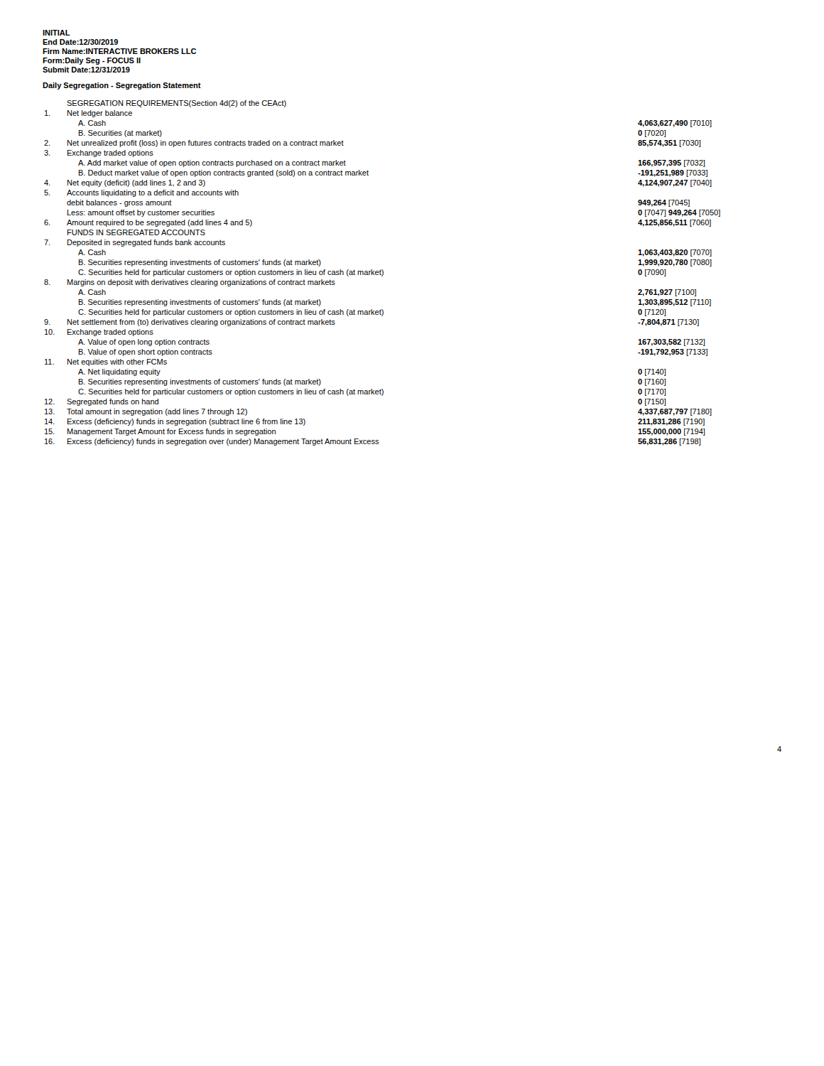INITIAL
End Date:12/30/2019
Firm Name:INTERACTIVE BROKERS LLC
Form:Daily Seg - FOCUS II
Submit Date:12/31/2019
Daily Segregation - Segregation Statement
| | SEGREGATION REQUIREMENTS(Section 4d(2) of the CEAct) | |
| 1. | Net ledger balance | |
| | A. Cash | 4,063,627,490 [7010] |
| | B. Securities (at market) | 0 [7020] |
| 2. | Net unrealized profit (loss) in open futures contracts traded on a contract market | 85,574,351 [7030] |
| 3. | Exchange traded options | |
| | A. Add market value of open option contracts purchased on a contract market | 166,957,395 [7032] |
| | B. Deduct market value of open option contracts granted (sold) on a contract market | -191,251,989 [7033] |
| 4. | Net equity (deficit) (add lines 1, 2 and 3) | 4,124,907,247 [7040] |
| 5. | Accounts liquidating to a deficit and accounts with | |
| | debit balances - gross amount | 949,264 [7045] |
| | Less: amount offset by customer securities | 0 [7047] 949,264 [7050] |
| 6. | Amount required to be segregated (add lines 4 and 5) | 4,125,856,511 [7060] |
| | FUNDS IN SEGREGATED ACCOUNTS | |
| 7. | Deposited in segregated funds bank accounts | |
| | A. Cash | 1,063,403,820 [7070] |
| | B. Securities representing investments of customers' funds (at market) | 1,999,920,780 [7080] |
| | C. Securities held for particular customers or option customers in lieu of cash (at market) | 0 [7090] |
| 8. | Margins on deposit with derivatives clearing organizations of contract markets | |
| | A. Cash | 2,761,927 [7100] |
| | B. Securities representing investments of customers' funds (at market) | 1,303,895,512 [7110] |
| | C. Securities held for particular customers or option customers in lieu of cash (at market) | 0 [7120] |
| 9. | Net settlement from (to) derivatives clearing organizations of contract markets | -7,804,871 [7130] |
| 10. | Exchange traded options | |
| | A. Value of open long option contracts | 167,303,582 [7132] |
| | B. Value of open short option contracts | -191,792,953 [7133] |
| 11. | Net equities with other FCMs | |
| | A. Net liquidating equity | 0 [7140] |
| | B. Securities representing investments of customers' funds (at market) | 0 [7160] |
| | C. Securities held for particular customers or option customers in lieu of cash (at market) | 0 [7170] |
| 12. | Segregated funds on hand | 0 [7150] |
| 13. | Total amount in segregation (add lines 7 through 12) | 4,337,687,797 [7180] |
| 14. | Excess (deficiency) funds in segregation (subtract line 6 from line 13) | 211,831,286 [7190] |
| 15. | Management Target Amount for Excess funds in segregation | 155,000,000 [7194] |
| 16. | Excess (deficiency) funds in segregation over (under) Management Target Amount Excess | 56,831,286 [7198] |
4